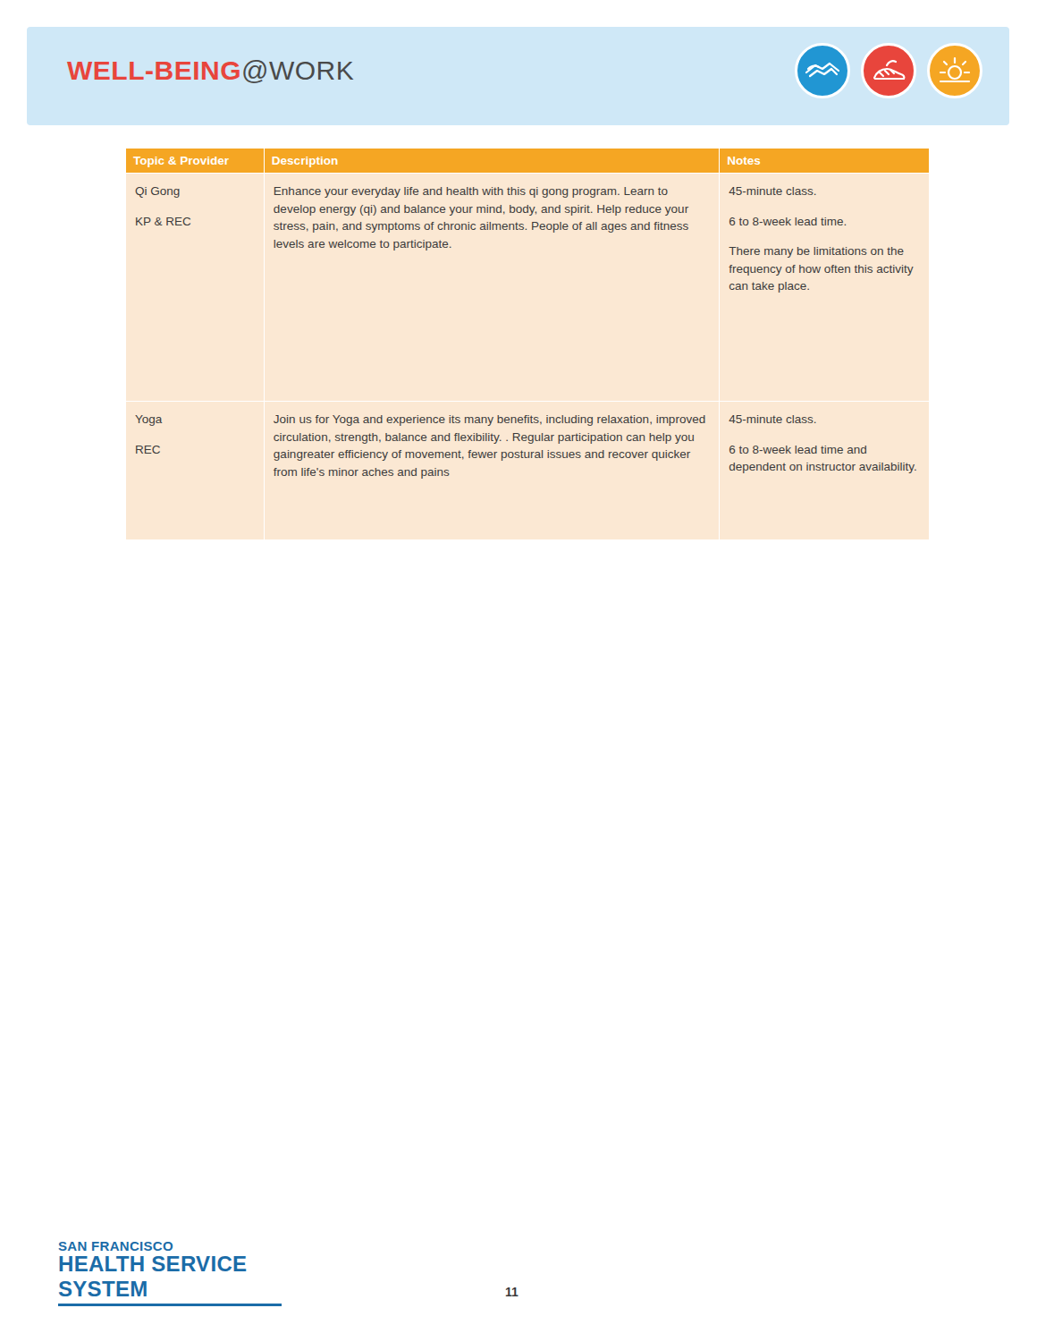WELL-BEING@WORK
| Topic & Provider | Description | Notes |
| --- | --- | --- |
| Qi Gong KP & REC | Enhance your everyday life and health with this qi gong program. Learn to develop energy (qi) and balance your mind, body, and spirit. Help reduce your stress, pain, and symptoms of chronic ailments. People of all ages and fitness levels are welcome to participate. | 45-minute class. 6 to 8-week lead time. There many be limitations on the frequency of how often this activity can take place. |
| Yoga REC | Join us for Yoga and experience its many benefits, including relaxation, improved circulation, strength, balance and flexibility. . Regular participation can help you gaingreater efficiency of movement, fewer postural issues and recover quicker from life's minor aches and pains | 45-minute class. 6 to 8-week lead time and dependent on instructor availability. |
SAN FRANCISCO
HEALTH SERVICE SYSTEM
11